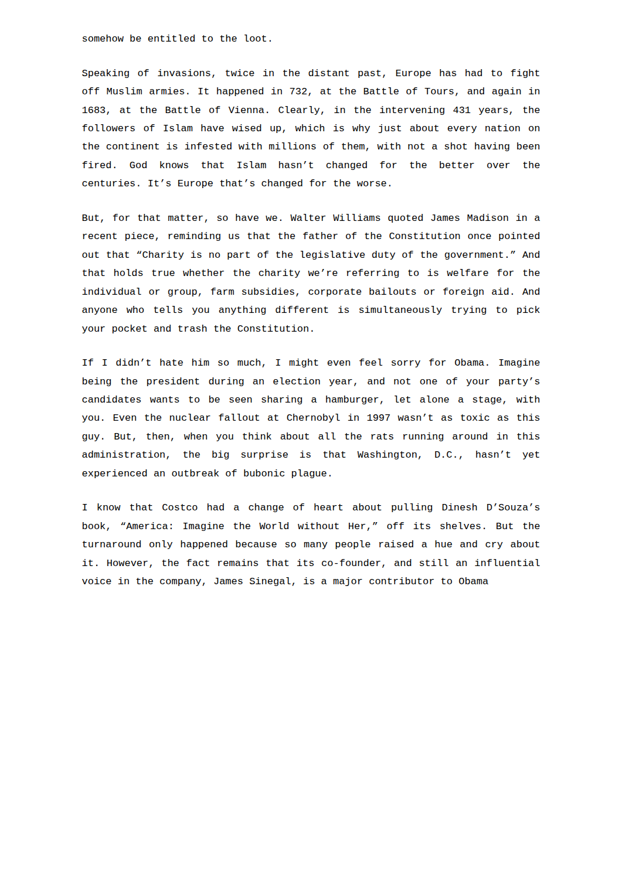somehow be entitled to the loot.
Speaking of invasions, twice in the distant past, Europe has had to fight off Muslim armies. It happened in 732, at the Battle of Tours, and again in 1683, at the Battle of Vienna. Clearly, in the intervening 431 years, the followers of Islam have wised up, which is why just about every nation on the continent is infested with millions of them, with not a shot having been fired. God knows that Islam hasn’t changed for the better over the centuries. It’s Europe that’s changed for the worse.
But, for that matter, so have we. Walter Williams quoted James Madison in a recent piece, reminding us that the father of the Constitution once pointed out that “Charity is no part of the legislative duty of the government.” And that holds true whether the charity we’re referring to is welfare for the individual or group, farm subsidies, corporate bailouts or foreign aid. And anyone who tells you anything different is simultaneously trying to pick your pocket and trash the Constitution.
If I didn’t hate him so much, I might even feel sorry for Obama. Imagine being the president during an election year, and not one of your party’s candidates wants to be seen sharing a hamburger, let alone a stage, with you. Even the nuclear fallout at Chernobyl in 1997 wasn’t as toxic as this guy. But, then, when you think about all the rats running around in this administration, the big surprise is that Washington, D.C., hasn’t yet experienced an outbreak of bubonic plague.
I know that Costco had a change of heart about pulling Dinesh D’Souza’s book, “America: Imagine the World without Her,” off its shelves. But the turnaround only happened because so many people raised a hue and cry about it. However, the fact remains that its co-founder, and still an influential voice in the company, James Sinegal, is a major contributor to Obama